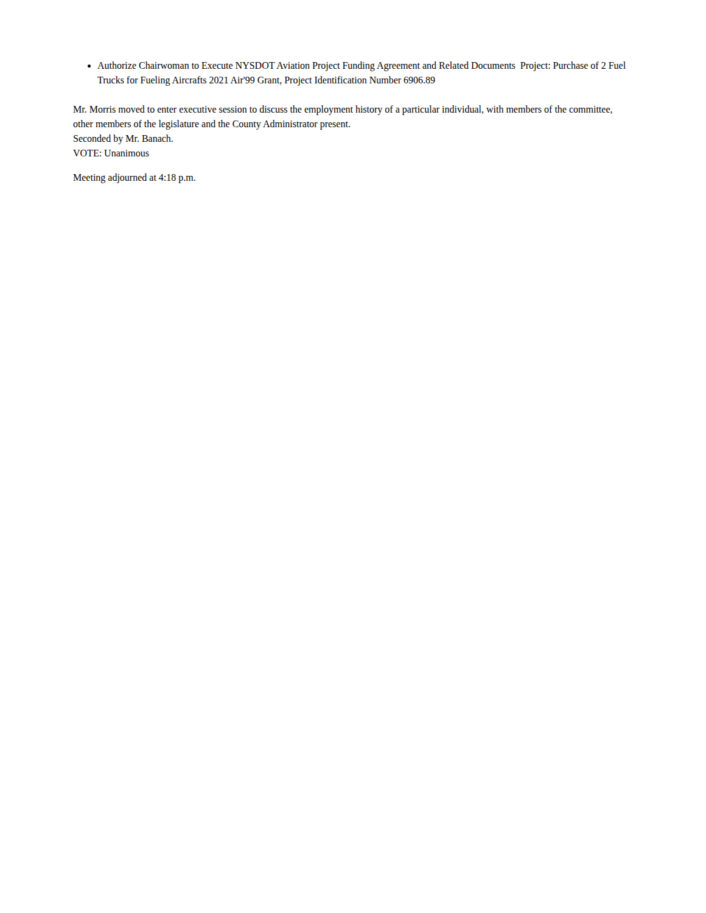Authorize Chairwoman to Execute NYSDOT Aviation Project Funding Agreement and Related Documents Project: Purchase of 2 Fuel Trucks for Fueling Aircrafts 2021 Air'99 Grant, Project Identification Number 6906.89
Mr. Morris moved to enter executive session to discuss the employment history of a particular individual, with members of the committee, other members of the legislature and the County Administrator present.
Seconded by Mr. Banach.
VOTE: Unanimous
Meeting adjourned at 4:18 p.m.